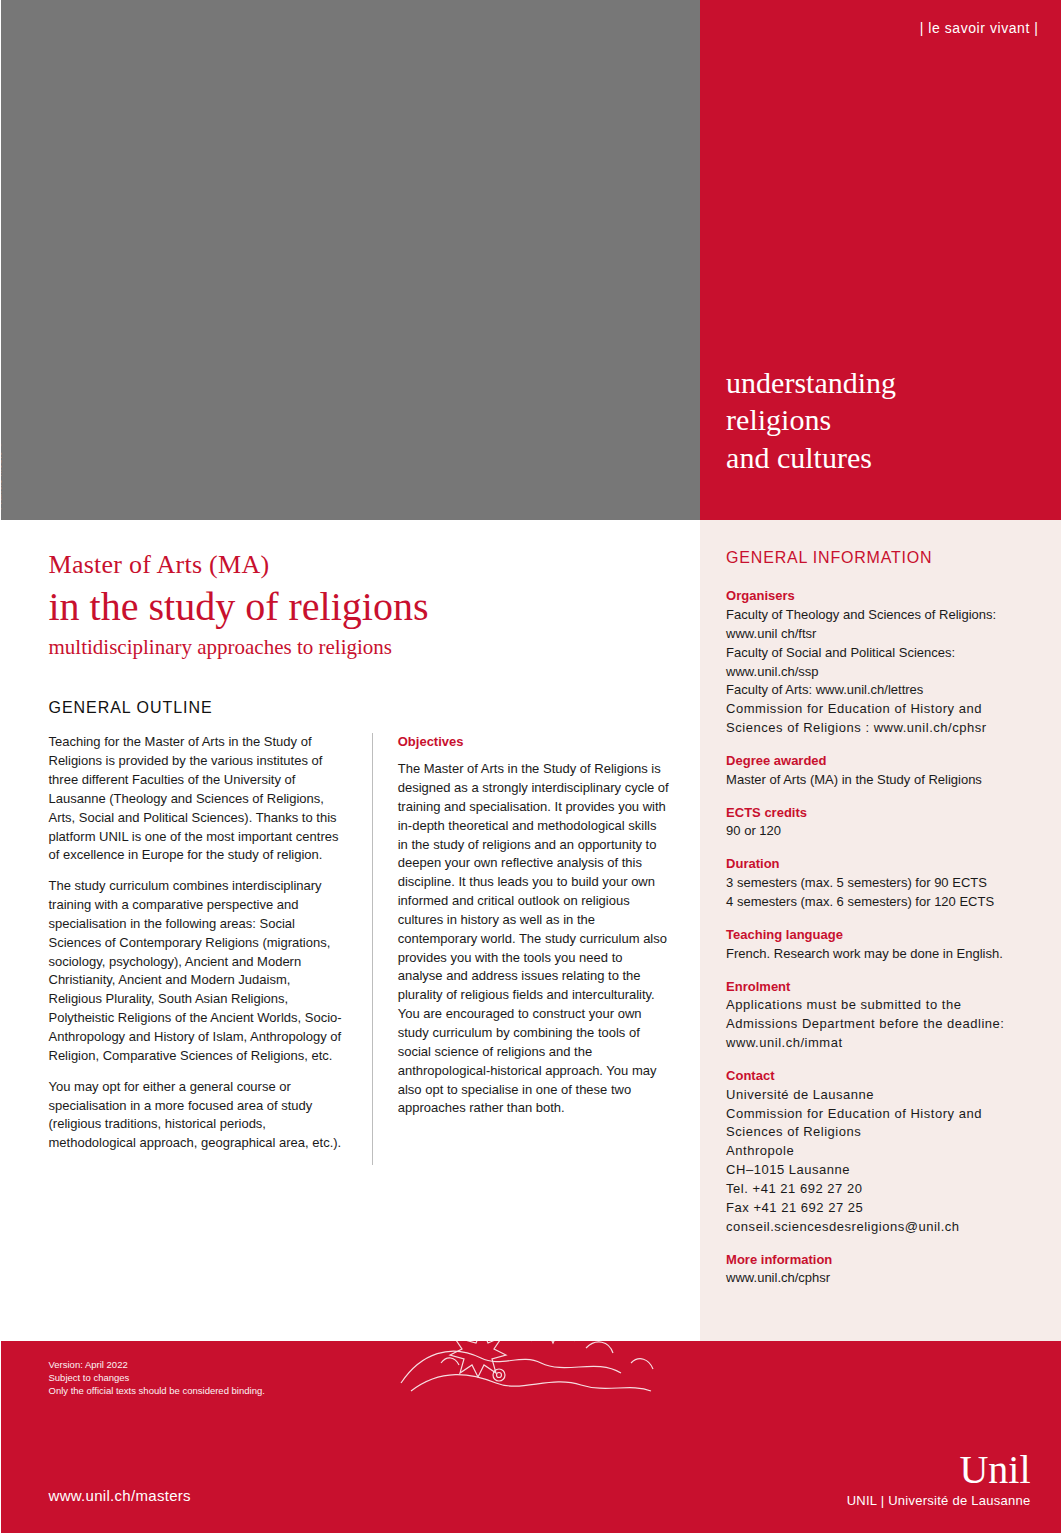Francis Mobio ©
| le savoir vivant |
understanding
religions
and cultures
Master of Arts (MA)
in the study of religions
multidisciplinary approaches to religions
GENERAL OUTLINE
Teaching for the Master of Arts in the Study of Religions is provided by the various institutes of three different Faculties of the University of Lausanne (Theology and Sciences of Religions, Arts, Social and Political Sciences). Thanks to this platform UNIL is one of the most important centres of excellence in Europe for the study of religion.
The study curriculum combines interdisciplinary training with a comparative perspective and specialisation in the following areas: Social Sciences of Contemporary Religions (migrations, sociology, psychology), Ancient and Modern Christianity, Ancient and Modern Judaism, Religious Plurality, South Asian Religions, Polytheistic Religions of the Ancient Worlds, Socio-Anthropology and History of Islam, Anthropology of Religion, Comparative Sciences of Religions, etc.
You may opt for either a general course or specialisation in a more focused area of study (religious traditions, historical periods, methodological approach, geographical area, etc.).
Objectives
The Master of Arts in the Study of Religions is designed as a strongly interdisciplinary cycle of training and specialisation. It provides you with in-depth theoretical and methodological skills in the study of religions and an opportunity to deepen your own reflective analysis of this discipline. It thus leads you to build your own informed and critical outlook on religious cultures in history as well as in the contemporary world. The study curriculum also provides you with the tools you need to analyse and address issues relating to the plurality of religious fields and interculturality. You are encouraged to construct your own study curriculum by combining the tools of social science of religions and the anthropological-historical approach. You may also opt to specialise in one of these two approaches rather than both.
GENERAL INFORMATION
Organisers
Faculty of Theology and Sciences of Religions:
www.unil ch/ftsr
Faculty of Social and Political Sciences:
www.unil.ch/ssp
Faculty of Arts: www.unil.ch/lettres
Commission for Education of History and Sciences of Religions : www.unil.ch/cphsr
Degree awarded
Master of Arts (MA) in the Study of Religions
ECTS credits
90 or 120
Duration
3 semesters (max. 5 semesters) for 90 ECTS
4 semesters (max. 6 semesters) for 120 ECTS
Teaching language
French. Research work may be done in English.
Enrolment
Applications must be submitted to the Admissions Department before the deadline: www.unil.ch/immat
Contact
Université de Lausanne
Commission for Education of History and Sciences of Religions
Anthropole
CH–1015 Lausanne
Tel. +41 21 692 27 20
Fax +41 21 692 27 25
conseil.sciencesdesreligions@unil.ch
More information
www.unil.ch/cphsr
Version: April 2022
Subject to changes
Only the official texts should be considered binding.
www.unil.ch/masters
Unil UNIL | Université de Lausanne